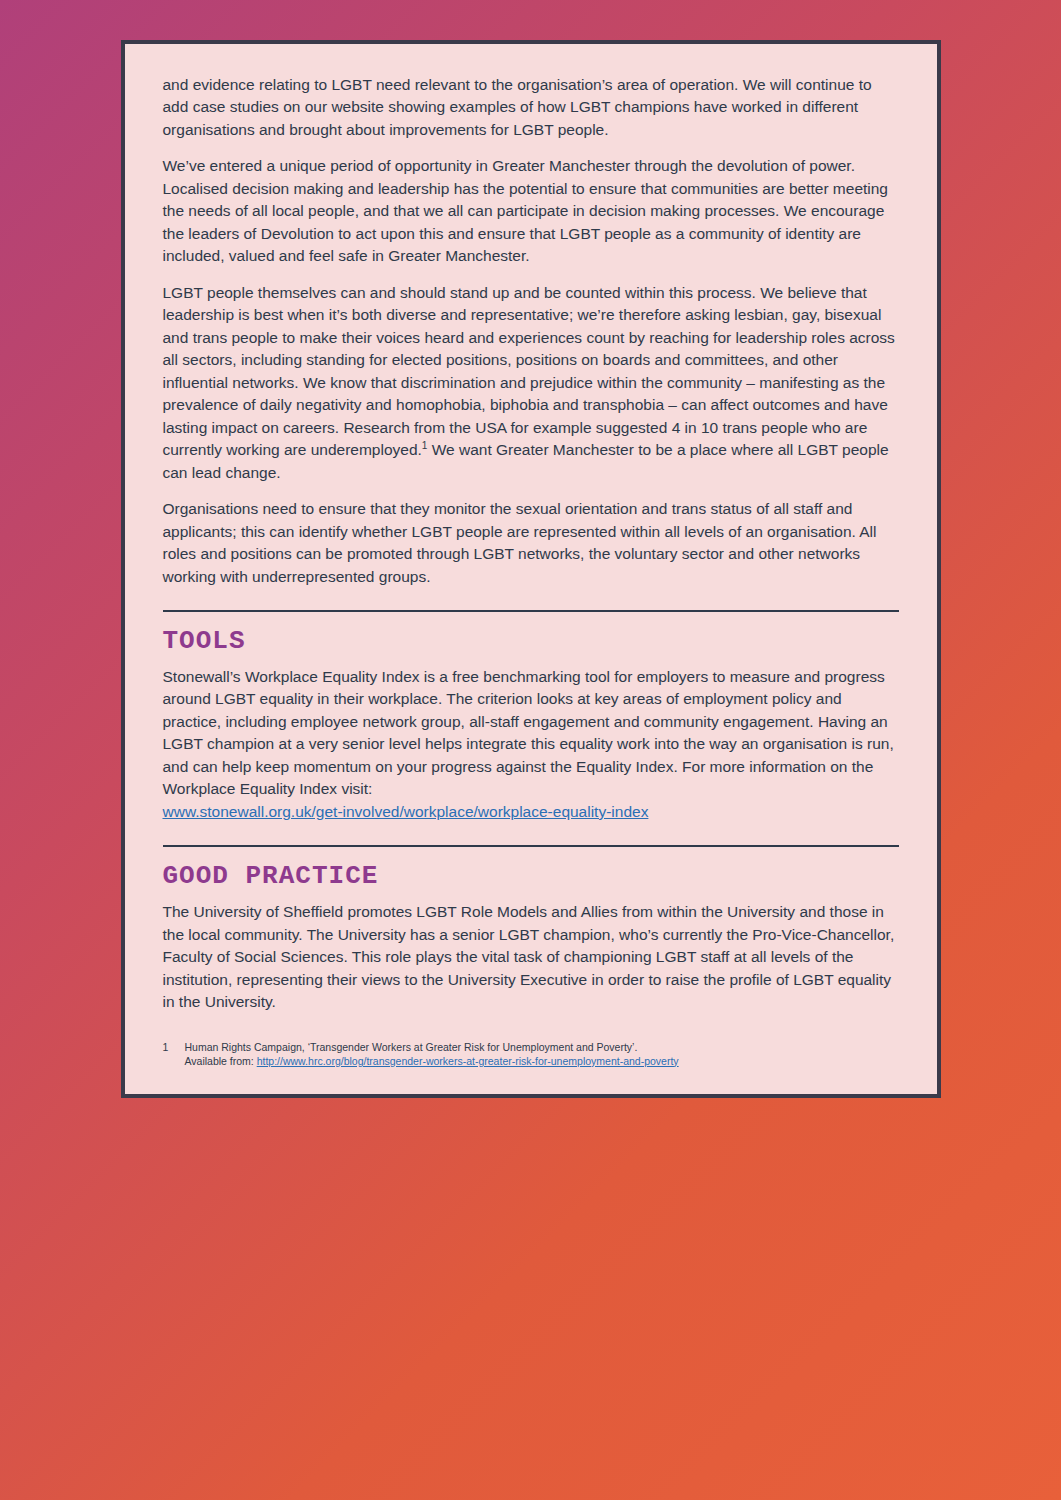and evidence relating to LGBT need relevant to the organisation’s area of operation. We will continue to add case studies on our website showing examples of how LGBT champions have worked in different organisations and brought about improvements for LGBT people.
We’ve entered a unique period of opportunity in Greater Manchester through the devolution of power. Localised decision making and leadership has the potential to ensure that communities are better meeting the needs of all local people, and that we all can participate in decision making processes. We encourage the leaders of Devolution to act upon this and ensure that LGBT people as a community of identity are included, valued and feel safe in Greater Manchester.
LGBT people themselves can and should stand up and be counted within this process. We believe that leadership is best when it’s both diverse and representative; we’re therefore asking lesbian, gay, bisexual and trans people to make their voices heard and experiences count by reaching for leadership roles across all sectors, including standing for elected positions, positions on boards and committees, and other influential networks. We know that discrimination and prejudice within the community – manifesting as the prevalence of daily negativity and homophobia, biphobia and transphobia – can affect outcomes and have lasting impact on careers. Research from the USA for example suggested 4 in 10 trans people who are currently working are underemployed.1 We want Greater Manchester to be a place where all LGBT people can lead change.
Organisations need to ensure that they monitor the sexual orientation and trans status of all staff and applicants; this can identify whether LGBT people are represented within all levels of an organisation. All roles and positions can be promoted through LGBT networks, the voluntary sector and other networks working with underrepresented groups.
TOOLS
Stonewall’s Workplace Equality Index is a free benchmarking tool for employers to measure and progress around LGBT equality in their workplace. The criterion looks at key areas of employment policy and practice, including employee network group, all-staff engagement and community engagement. Having an LGBT champion at a very senior level helps integrate this equality work into the way an organisation is run, and can help keep momentum on your progress against the Equality Index. For more information on the Workplace Equality Index visit:
www.stonewall.org.uk/get-involved/workplace/workplace-equality-index
GOOD PRACTICE
The University of Sheffield promotes LGBT Role Models and Allies from within the University and those in the local community. The University has a senior LGBT champion, who’s currently the Pro-Vice-Chancellor, Faculty of Social Sciences. This role plays the vital task of championing LGBT staff at all levels of the institution, representing their views to the University Executive in order to raise the profile of LGBT equality in the University.
1 Human Rights Campaign, ‘Transgender Workers at Greater Risk for Unemployment and Poverty’.
Available from: http://www.hrc.org/blog/transgender-workers-at-greater-risk-for-unemployment-and-poverty